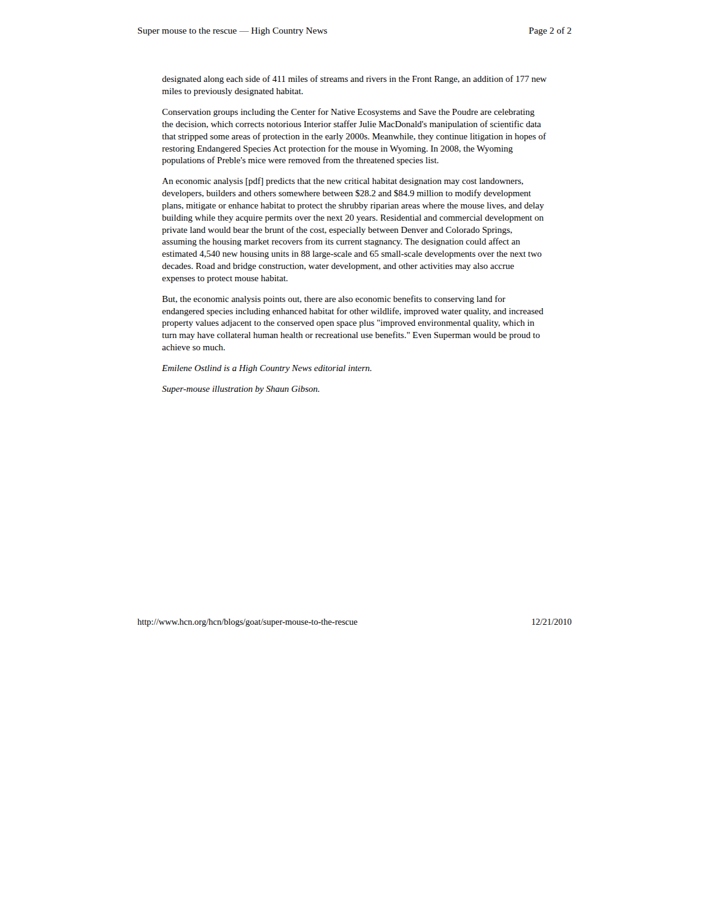Super mouse to the rescue — High Country News
Page 2 of 2
designated along each side of 411 miles of streams and rivers in the Front Range, an addition of 177 new miles to previously designated habitat.
Conservation groups including the Center for Native Ecosystems and Save the Poudre are celebrating the decision, which corrects notorious Interior staffer Julie MacDonald's manipulation of scientific data that stripped some areas of protection in the early 2000s. Meanwhile, they continue litigation in hopes of restoring Endangered Species Act protection for the mouse in Wyoming. In 2008, the Wyoming populations of Preble's mice were removed from the threatened species list.
An economic analysis [pdf] predicts that the new critical habitat designation may cost landowners, developers, builders and others somewhere between $28.2 and $84.9 million to modify development plans, mitigate or enhance habitat to protect the shrubby riparian areas where the mouse lives, and delay building while they acquire permits over the next 20 years. Residential and commercial development on private land would bear the brunt of the cost, especially between Denver and Colorado Springs, assuming the housing market recovers from its current stagnancy. The designation could affect an estimated 4,540 new housing units in 88 large-scale and 65 small-scale developments over the next two decades. Road and bridge construction, water development, and other activities may also accrue expenses to protect mouse habitat.
But, the economic analysis points out, there are also economic benefits to conserving land for endangered species including enhanced habitat for other wildlife, improved water quality, and increased property values adjacent to the conserved open space plus "improved environmental quality, which in turn may have collateral human health or recreational use benefits." Even Superman would be proud to achieve so much.
Emilene Ostlind is a High Country News editorial intern.
Super-mouse illustration by Shaun Gibson.
http://www.hcn.org/hcn/blogs/goat/super-mouse-to-the-rescue
12/21/2010